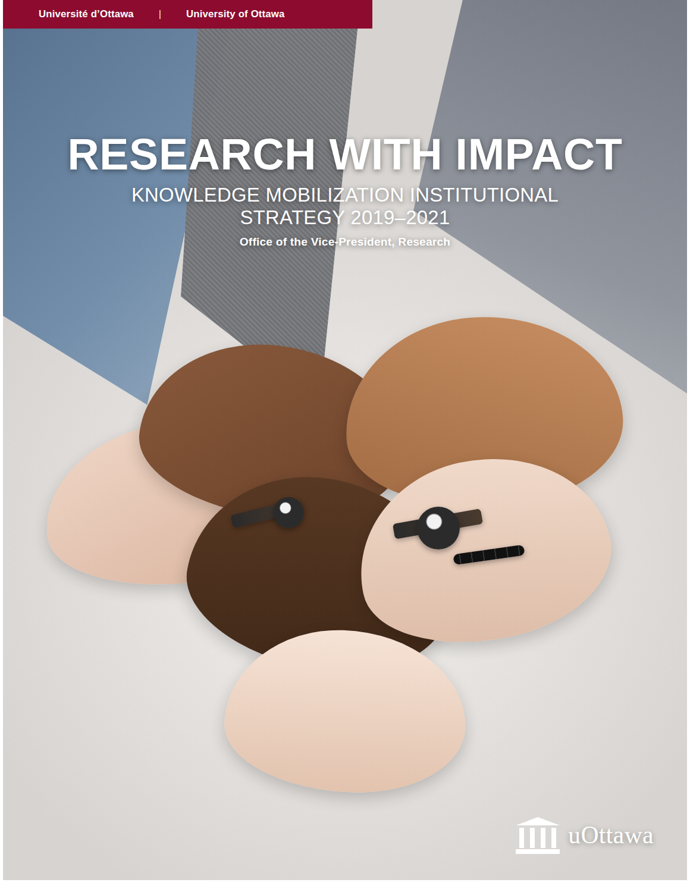Université d’Ottawa | University of Ottawa
Research with Impact
Knowledge Mobilization Institutional Strategy 2019–2021
Office of the Vice-President, Research
u Ottawa